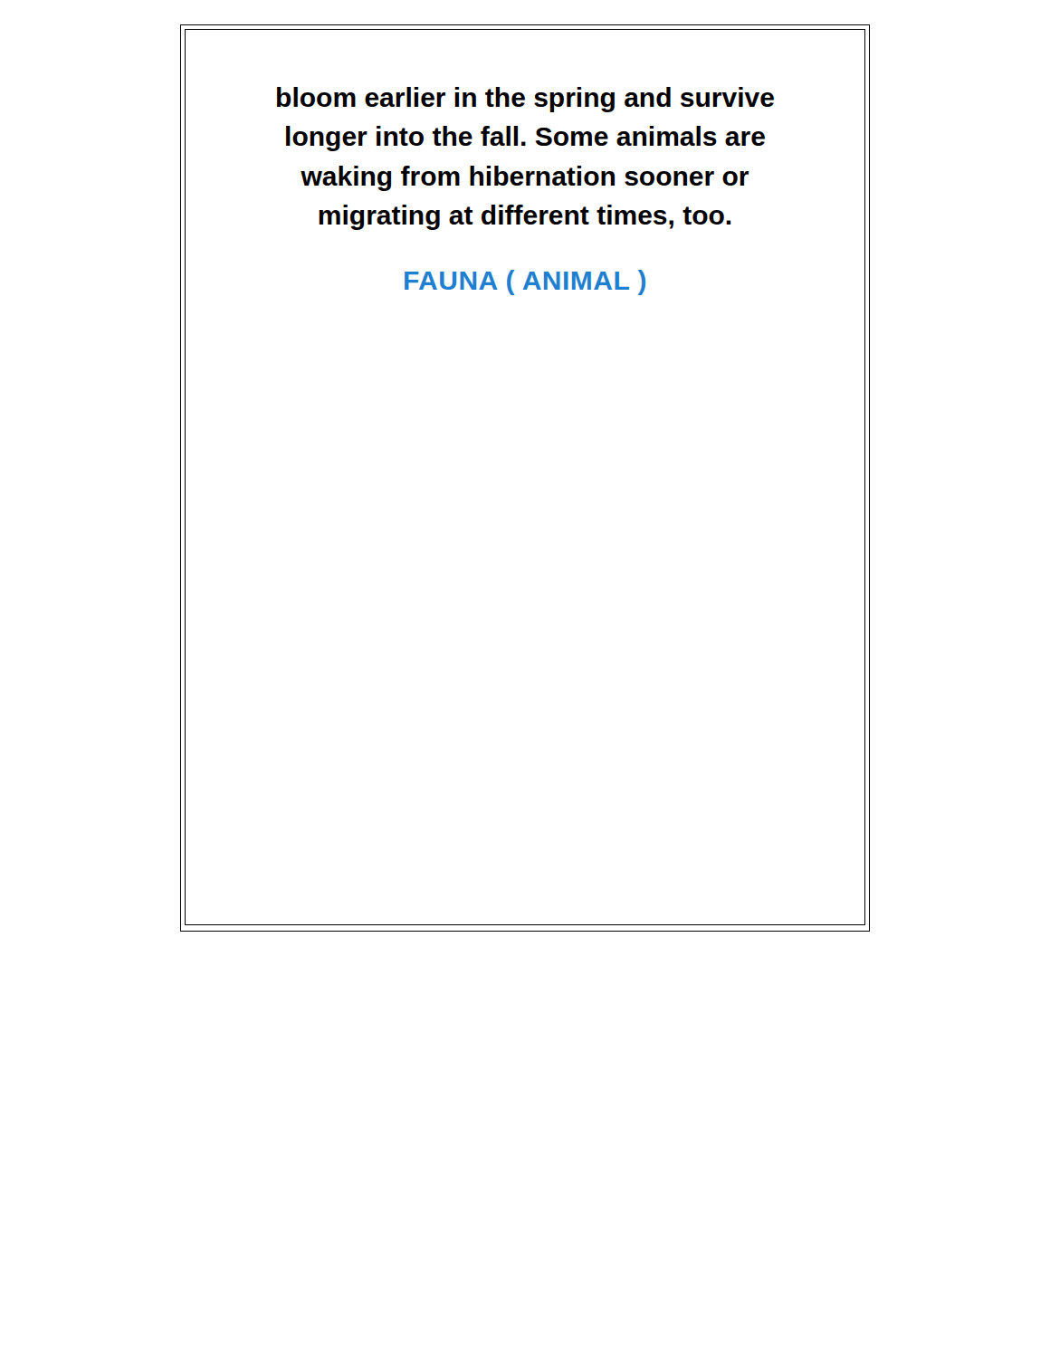bloom earlier in the spring and survive longer into the fall. Some animals are waking from hibernation sooner or migrating at different times, too.
FAUNA ( ANIMAL )